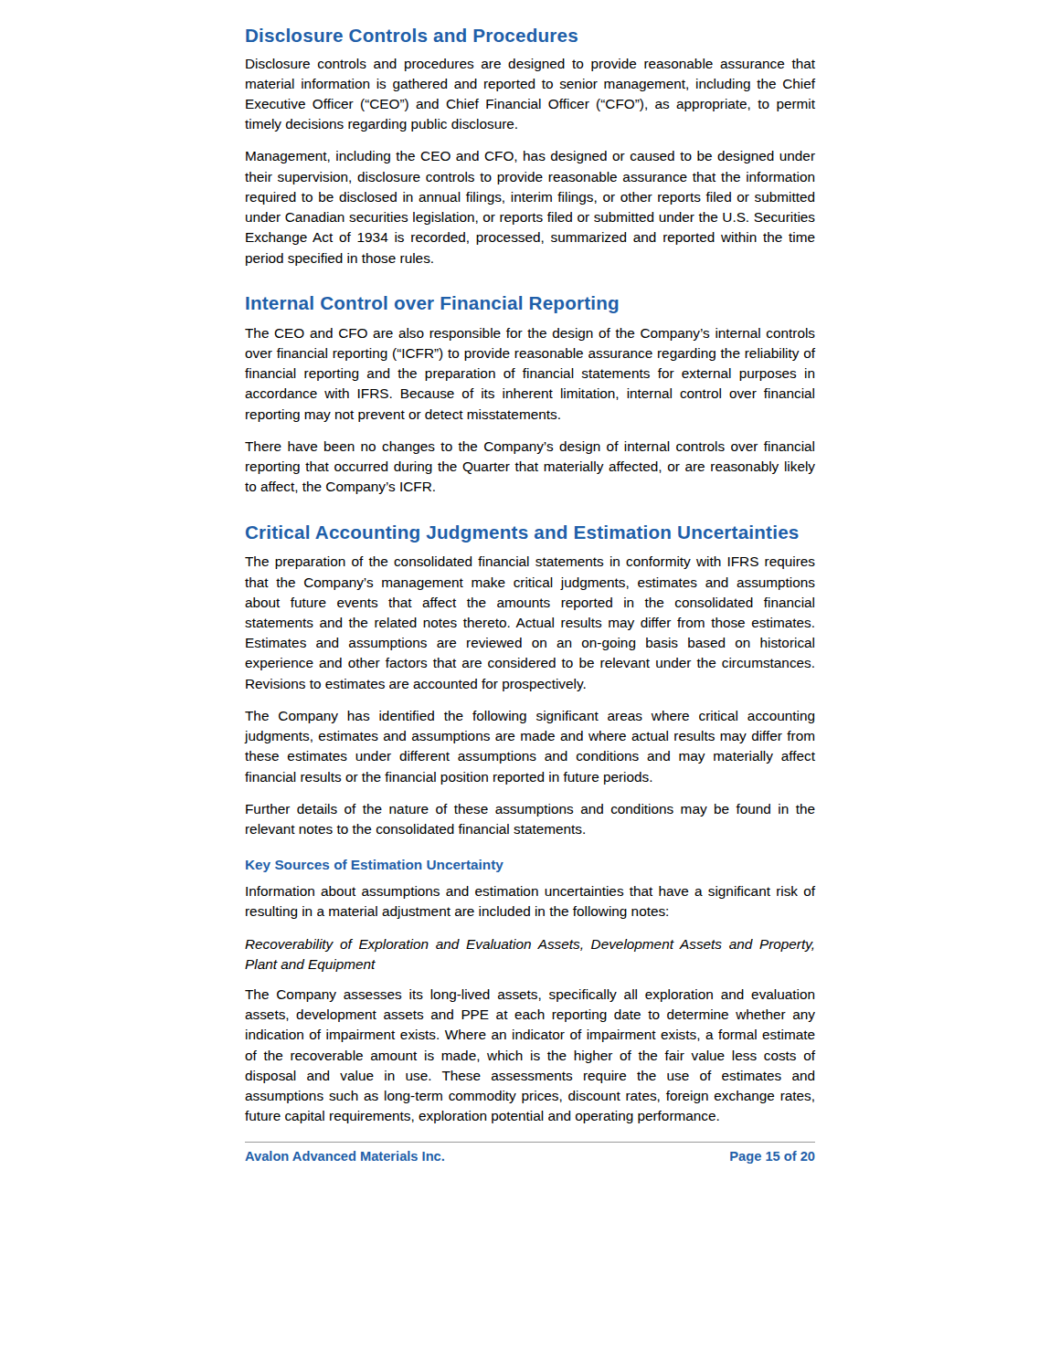Disclosure Controls and Procedures
Disclosure controls and procedures are designed to provide reasonable assurance that material information is gathered and reported to senior management, including the Chief Executive Officer (“CEO”) and Chief Financial Officer (“CFO”), as appropriate, to permit timely decisions regarding public disclosure.
Management, including the CEO and CFO, has designed or caused to be designed under their supervision, disclosure controls to provide reasonable assurance that the information required to be disclosed in annual filings, interim filings, or other reports filed or submitted under Canadian securities legislation, or reports filed or submitted under the U.S. Securities Exchange Act of 1934 is recorded, processed, summarized and reported within the time period specified in those rules.
Internal Control over Financial Reporting
The CEO and CFO are also responsible for the design of the Company’s internal controls over financial reporting (“ICFR”) to provide reasonable assurance regarding the reliability of financial reporting and the preparation of financial statements for external purposes in accordance with IFRS. Because of its inherent limitation, internal control over financial reporting may not prevent or detect misstatements.
There have been no changes to the Company’s design of internal controls over financial reporting that occurred during the Quarter that materially affected, or are reasonably likely to affect, the Company’s ICFR.
Critical Accounting Judgments and Estimation Uncertainties
The preparation of the consolidated financial statements in conformity with IFRS requires that the Company’s management make critical judgments, estimates and assumptions about future events that affect the amounts reported in the consolidated financial statements and the related notes thereto. Actual results may differ from those estimates. Estimates and assumptions are reviewed on an on-going basis based on historical experience and other factors that are considered to be relevant under the circumstances. Revisions to estimates are accounted for prospectively.
The Company has identified the following significant areas where critical accounting judgments, estimates and assumptions are made and where actual results may differ from these estimates under different assumptions and conditions and may materially affect financial results or the financial position reported in future periods.
Further details of the nature of these assumptions and conditions may be found in the relevant notes to the consolidated financial statements.
Key Sources of Estimation Uncertainty
Information about assumptions and estimation uncertainties that have a significant risk of resulting in a material adjustment are included in the following notes:
Recoverability of Exploration and Evaluation Assets, Development Assets and Property, Plant and Equipment
The Company assesses its long-lived assets, specifically all exploration and evaluation assets, development assets and PPE at each reporting date to determine whether any indication of impairment exists. Where an indicator of impairment exists, a formal estimate of the recoverable amount is made, which is the higher of the fair value less costs of disposal and value in use. These assessments require the use of estimates and assumptions such as long-term commodity prices, discount rates, foreign exchange rates, future capital requirements, exploration potential and operating performance.
Avalon Advanced Materials Inc. Page 15 of 20